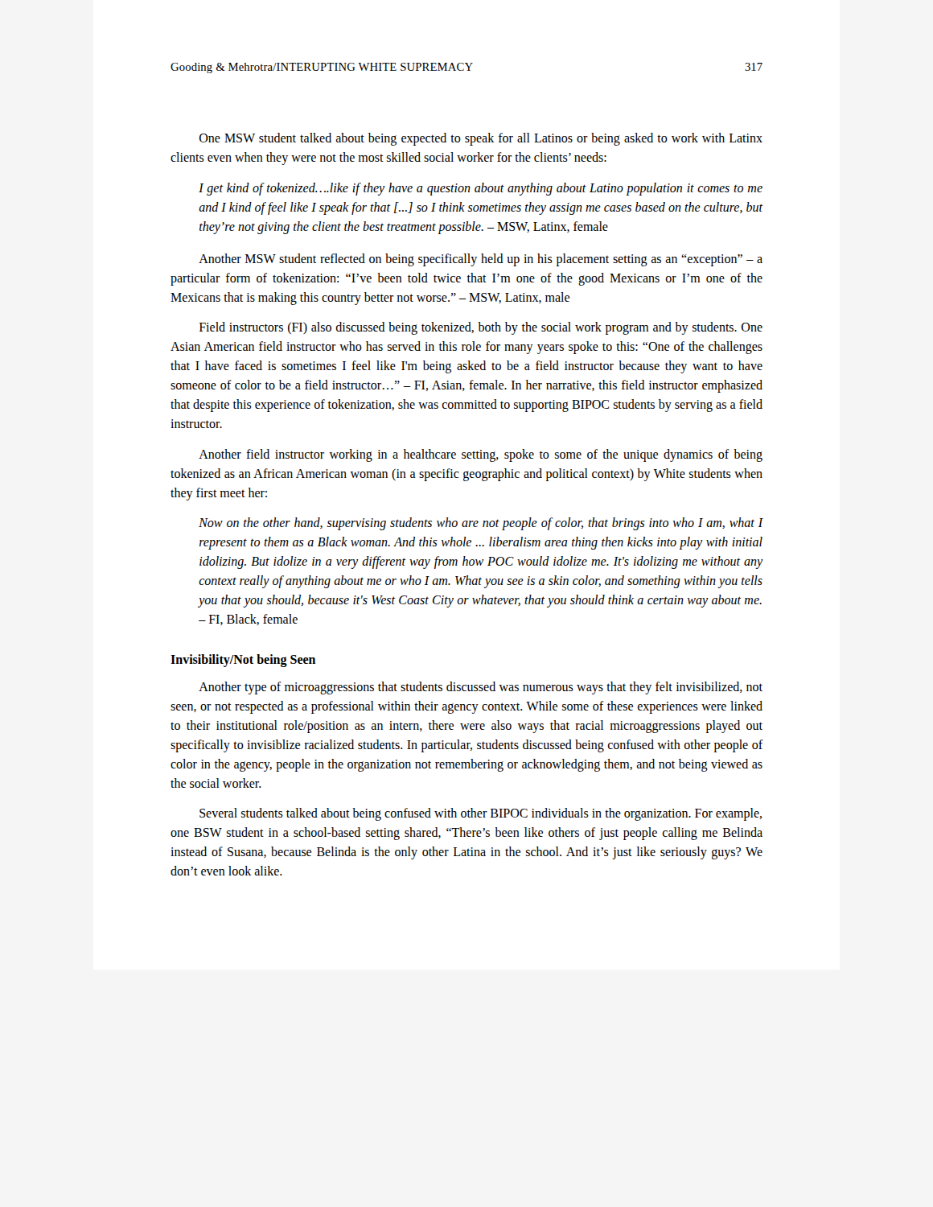Gooding & Mehrotra/INTERUPTING WHITE SUPREMACY 317
One MSW student talked about being expected to speak for all Latinos or being asked to work with Latinx clients even when they were not the most skilled social worker for the clients’ needs:
I get kind of tokenized….like if they have a question about anything about Latino population it comes to me and I kind of feel like I speak for that [...] so I think sometimes they assign me cases based on the culture, but they’re not giving the client the best treatment possible. – MSW, Latinx, female
Another MSW student reflected on being specifically held up in his placement setting as an “exception” – a particular form of tokenization: “I’ve been told twice that I’m one of the good Mexicans or I’m one of the Mexicans that is making this country better not worse.” – MSW, Latinx, male
Field instructors (FI) also discussed being tokenized, both by the social work program and by students. One Asian American field instructor who has served in this role for many years spoke to this: “One of the challenges that I have faced is sometimes I feel like I'm being asked to be a field instructor because they want to have someone of color to be a field instructor…” – FI, Asian, female. In her narrative, this field instructor emphasized that despite this experience of tokenization, she was committed to supporting BIPOC students by serving as a field instructor.
Another field instructor working in a healthcare setting, spoke to some of the unique dynamics of being tokenized as an African American woman (in a specific geographic and political context) by White students when they first meet her:
Now on the other hand, supervising students who are not people of color, that brings into who I am, what I represent to them as a Black woman. And this whole ... liberalism area thing then kicks into play with initial idolizing. But idolize in a very different way from how POC would idolize me. It's idolizing me without any context really of anything about me or who I am. What you see is a skin color, and something within you tells you that you should, because it's West Coast City or whatever, that you should think a certain way about me. – FI, Black, female
Invisibility/Not being Seen
Another type of microaggressions that students discussed was numerous ways that they felt invisibilized, not seen, or not respected as a professional within their agency context. While some of these experiences were linked to their institutional role/position as an intern, there were also ways that racial microaggressions played out specifically to invisiblize racialized students. In particular, students discussed being confused with other people of color in the agency, people in the organization not remembering or acknowledging them, and not being viewed as the social worker.
Several students talked about being confused with other BIPOC individuals in the organization. For example, one BSW student in a school-based setting shared, “There’s been like others of just people calling me Belinda instead of Susana, because Belinda is the only other Latina in the school. And it’s just like seriously guys? We don’t even look alike.